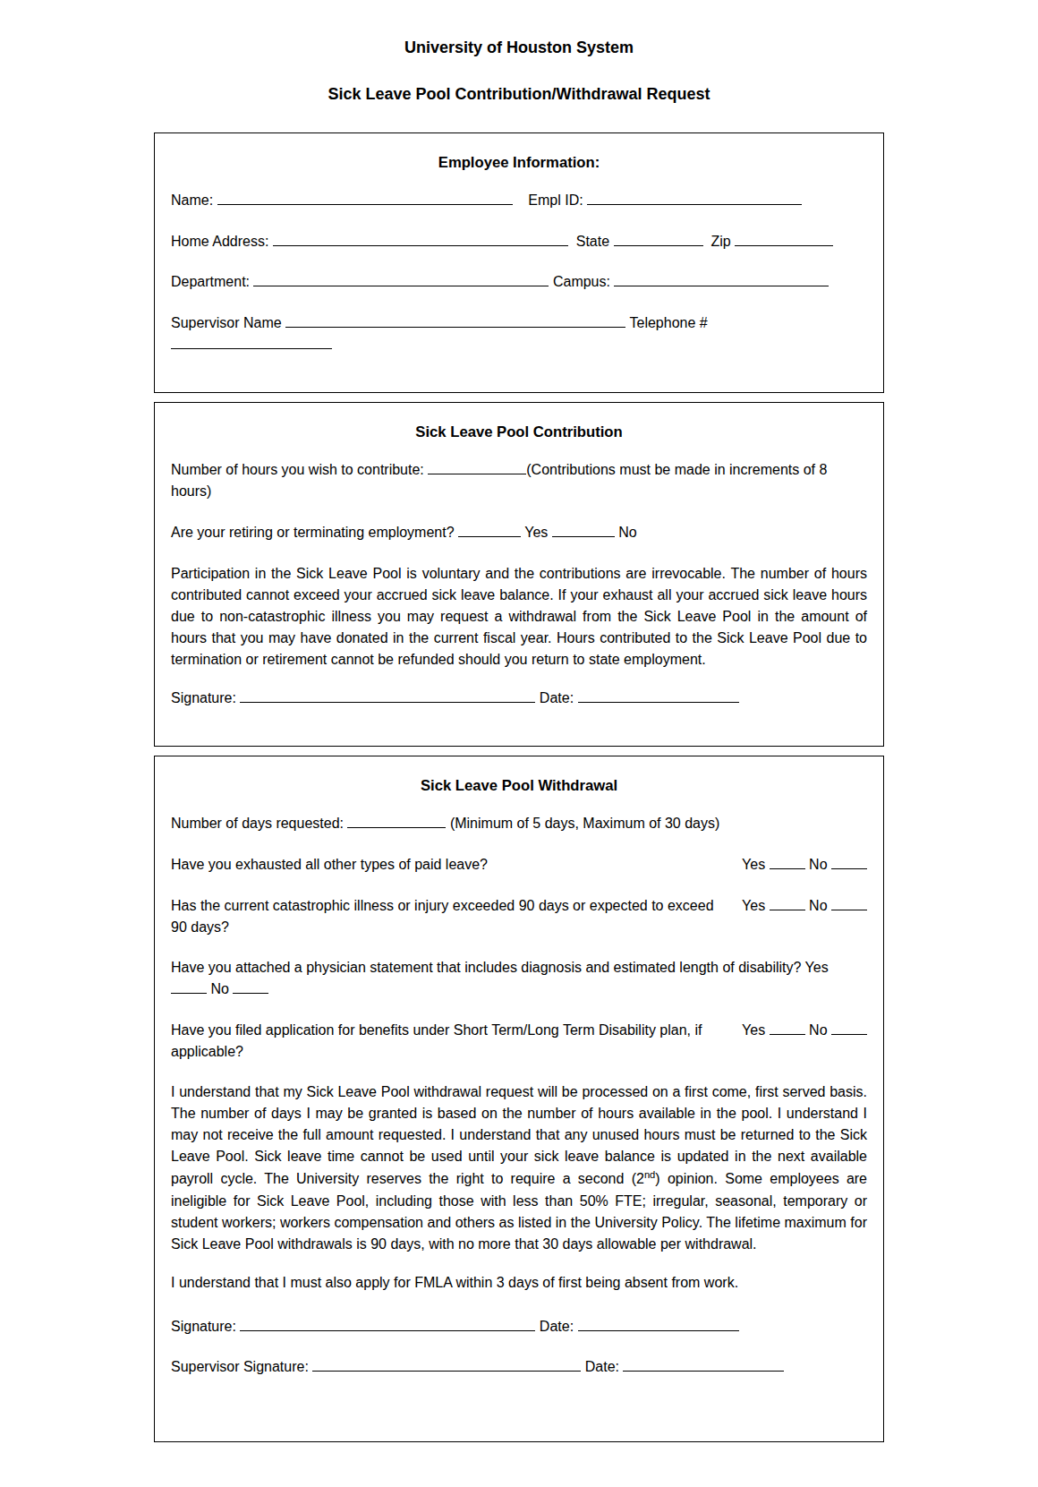University of Houston System
Sick Leave Pool Contribution/Withdrawal Request
Employee Information:
Name: Empl ID:
Home Address: State Zip
Department: Campus:
Supervisor Name Telephone #
Sick Leave Pool Contribution
Number of hours you wish to contribute: (Contributions must be made in increments of 8 hours)
Are your retiring or terminating employment? Yes No
Participation in the Sick Leave Pool is voluntary and the contributions are irrevocable. The number of hours contributed cannot exceed your accrued sick leave balance. If your exhaust all your accrued sick leave hours due to non-catastrophic illness you may request a withdrawal from the Sick Leave Pool in the amount of hours that you may have donated in the current fiscal year. Hours contributed to the Sick Leave Pool due to termination or retirement cannot be refunded should you return to state employment.
Signature: Date:
Sick Leave Pool Withdrawal
Number of days requested: (Minimum of 5 days, Maximum of 30 days)
Have you exhausted all other types of paid leave? Yes No
Has the current catastrophic illness or injury exceeded 90 days or expected to exceed 90 days? Yes No
Have you attached a physician statement that includes diagnosis and estimated length of disability? Yes No
Have you filed application for benefits under Short Term/Long Term Disability plan, if applicable? Yes No
I understand that my Sick Leave Pool withdrawal request will be processed on a first come, first served basis. The number of days I may be granted is based on the number of hours available in the pool. I understand I may not receive the full amount requested. I understand that any unused hours must be returned to the Sick Leave Pool. Sick leave time cannot be used until your sick leave balance is updated in the next available payroll cycle. The University reserves the right to require a second (2nd) opinion. Some employees are ineligible for Sick Leave Pool, including those with less than 50% FTE; irregular, seasonal, temporary or student workers; workers compensation and others as listed in the University Policy. The lifetime maximum for Sick Leave Pool withdrawals is 90 days, with no more that 30 days allowable per withdrawal.
I understand that I must also apply for FMLA within 3 days of first being absent from work.
Signature: Date:
Supervisor Signature: Date: